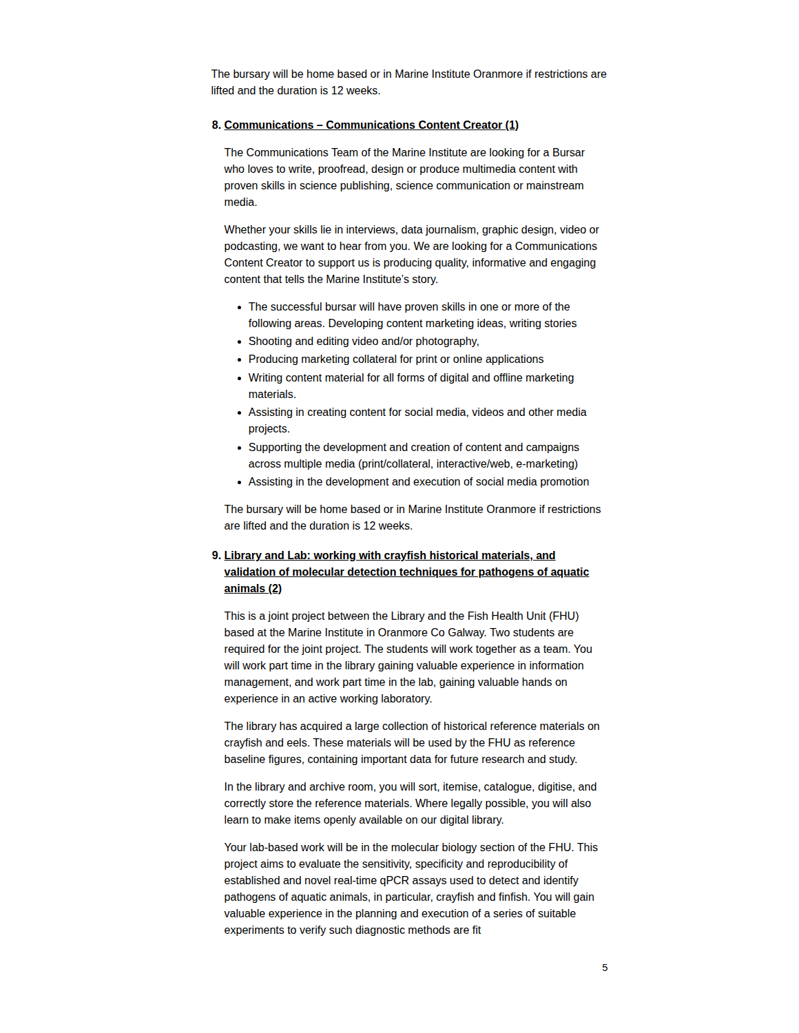The bursary will be home based or in Marine Institute Oranmore if restrictions are lifted and the duration is 12 weeks.
Communications – Communications Content Creator (1)
The Communications Team of the Marine Institute are looking for a Bursar who loves to write, proofread, design or produce multimedia content with proven skills in science publishing, science communication or mainstream media.
Whether your skills lie in interviews, data journalism, graphic design, video or podcasting, we want to hear from you. We are looking for a Communications Content Creator to support us is producing quality, informative and engaging content that tells the Marine Institute’s story.
The successful bursar will have proven skills in one or more of the following areas. Developing content marketing ideas, writing stories
Shooting and editing video and/or photography,
Producing marketing collateral for print or online applications
Writing content material for all forms of digital and offline marketing materials.
Assisting in creating content for social media, videos and other media projects.
Supporting the development and creation of content and campaigns across multiple media (print/collateral, interactive/web, e-marketing)
Assisting in the development and execution of social media promotion
The bursary will be home based or in Marine Institute Oranmore if restrictions are lifted and the duration is 12 weeks.
Library and Lab: working with crayfish historical materials, and validation of molecular detection techniques for pathogens of aquatic animals (2)
This is a joint project between the Library and the Fish Health Unit (FHU) based at the Marine Institute in Oranmore Co Galway. Two students are required for the joint project. The students will work together as a team. You will work part time in the library gaining valuable experience in information management, and work part time in the lab, gaining valuable hands on experience in an active working laboratory.
The library has acquired a large collection of historical reference materials on crayfish and eels. These materials will be used by the FHU as reference baseline figures, containing important data for future research and study.
In the library and archive room, you will sort, itemise, catalogue, digitise, and correctly store the reference materials. Where legally possible, you will also learn to make items openly available on our digital library.
Your lab-based work will be in the molecular biology section of the FHU. This project aims to evaluate the sensitivity, specificity and reproducibility of established and novel real-time qPCR assays used to detect and identify pathogens of aquatic animals, in particular, crayfish and finfish. You will gain valuable experience in the planning and execution of a series of suitable experiments to verify such diagnostic methods are fit
5